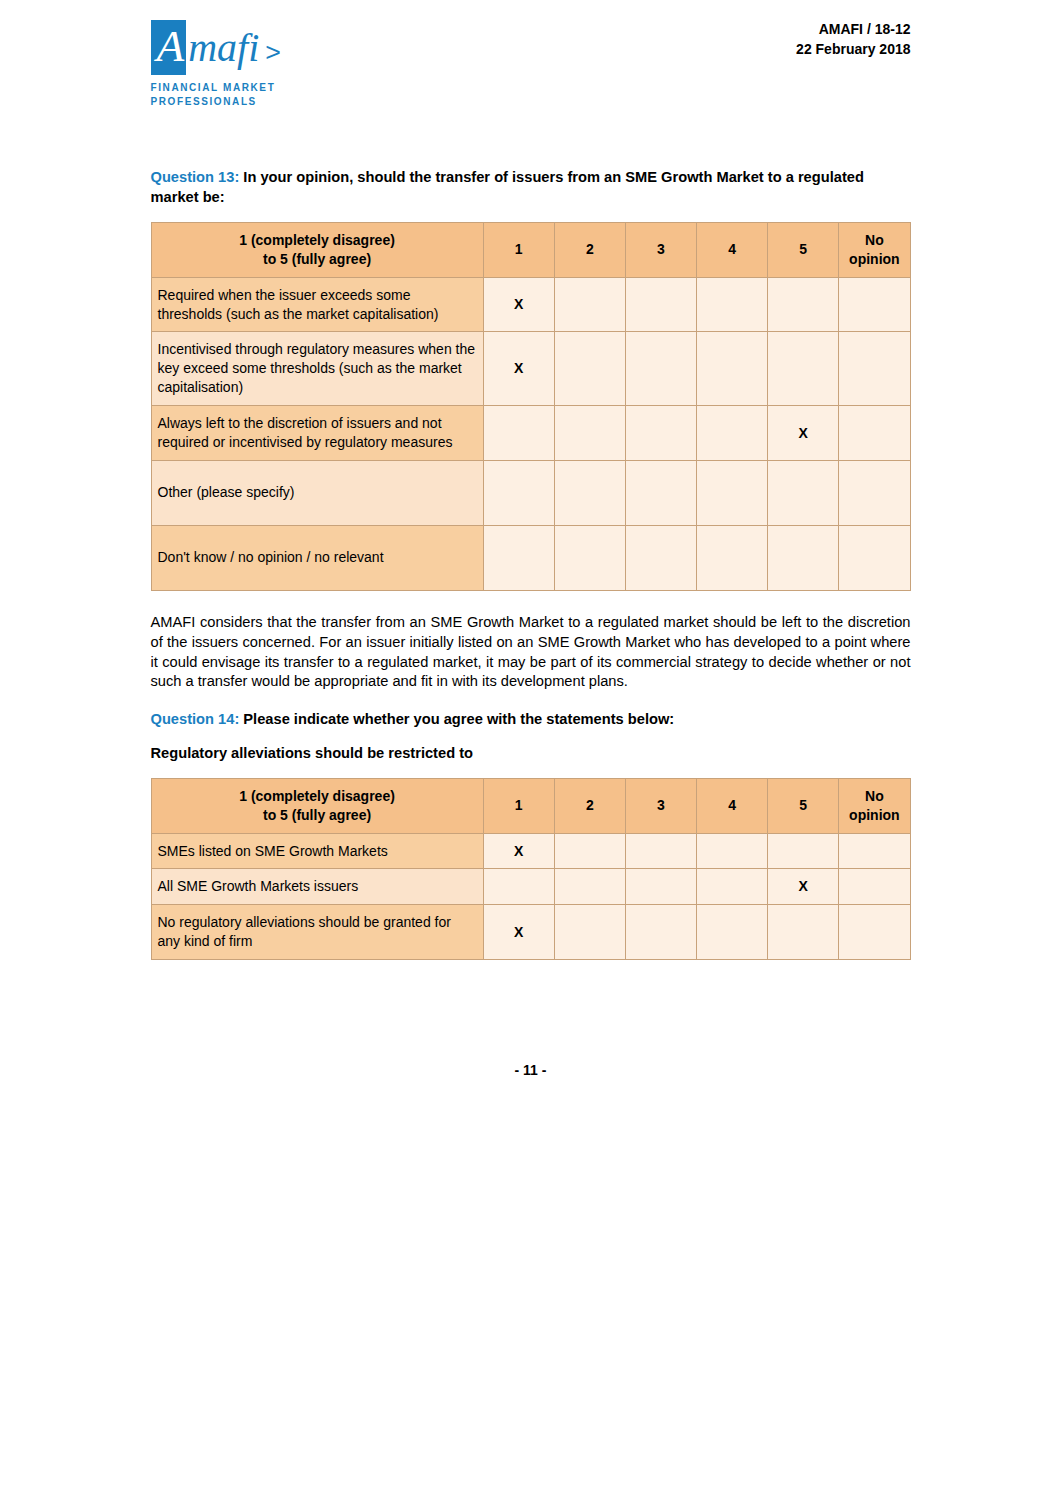Amafi>
FINANCIAL MARKET
PROFESSIONALS
AMAFI / 18-12
22 February 2018
Question 13: In your opinion, should the transfer of issuers from an SME Growth Market to a regulated market be:
| 1 (completely disagree) to 5 (fully agree) | 1 | 2 | 3 | 4 | 5 | No opinion |
| --- | --- | --- | --- | --- | --- | --- |
| Required when the issuer exceeds some thresholds (such as the market capitalisation) | X | | | | | |
| Incentivised through regulatory measures when the key exceed some thresholds (such as the market capitalisation) | X | | | | | |
| Always left to the discretion of issuers and not required or incentivised by regulatory measures | | | | | X | |
| Other (please specify) | | | | | | |
| Don't know / no opinion / no relevant | | | | | | |
AMAFI considers that the transfer from an SME Growth Market to a regulated market should be left to the discretion of the issuers concerned. For an issuer initially listed on an SME Growth Market who has developed to a point where it could envisage its transfer to a regulated market, it may be part of its commercial strategy to decide whether or not such a transfer would be appropriate and fit in with its development plans.
Question 14: Please indicate whether you agree with the statements below:
Regulatory alleviations should be restricted to
| 1 (completely disagree) to 5 (fully agree) | 1 | 2 | 3 | 4 | 5 | No opinion |
| --- | --- | --- | --- | --- | --- | --- |
| SMEs listed on SME Growth Markets | X | | | | | |
| All SME Growth Markets issuers | | | | | X | |
| No regulatory alleviations should be granted for any kind of firm | X | | | | | |
- 11 -